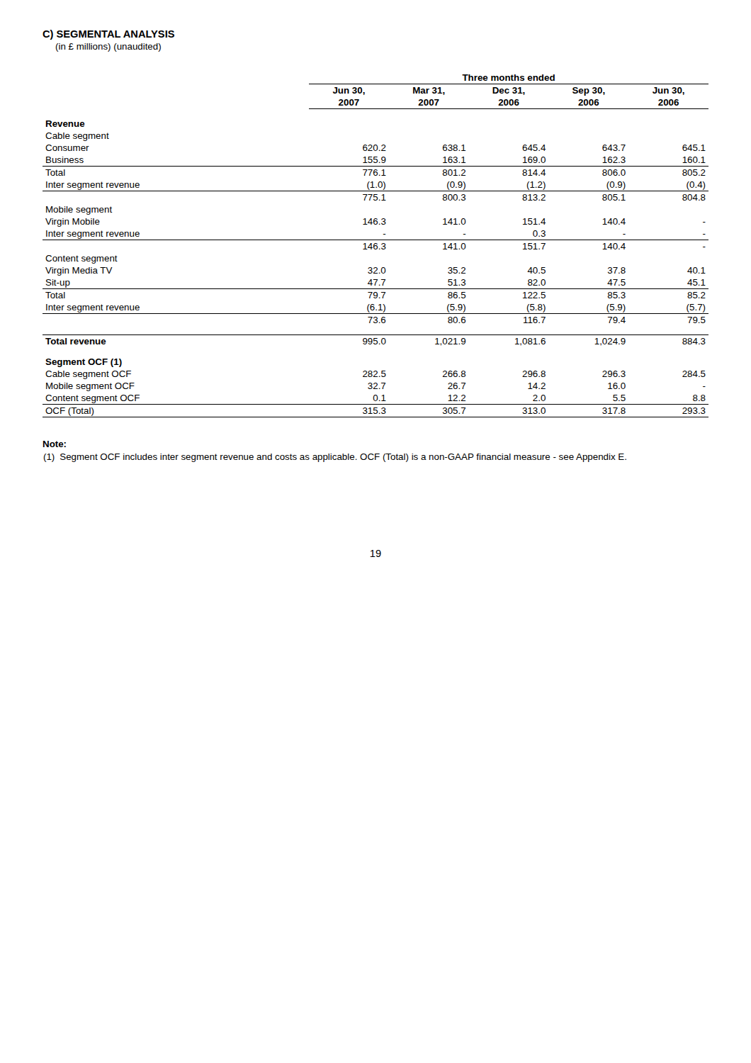C) SEGMENTAL ANALYSIS
(in £ millions) (unaudited)
| | Three months ended |
| | Jun 30, | Mar 31, | Dec 31, | Sep 30, | Jun 30, |
| | 2007 | 2007 | 2006 | 2006 | 2006 |
| Revenue | |
| Cable segment | |
| Consumer | 620.2 | 638.1 | 645.4 | 643.7 | 645.1 |
| Business | 155.9 | 163.1 | 169.0 | 162.3 | 160.1 |
| Total | 776.1 | 801.2 | 814.4 | 806.0 | 805.2 |
| Inter segment revenue | (1.0) | (0.9) | (1.2) | (0.9) | (0.4) |
| | 775.1 | 800.3 | 813.2 | 805.1 | 804.8 |
| Mobile segment | |
| Virgin Mobile | 146.3 | 141.0 | 151.4 | 140.4 | - |
| Inter segment revenue | - | - | 0.3 | - | - |
| | 146.3 | 141.0 | 151.7 | 140.4 | - |
| Content segment | |
| Virgin Media TV | 32.0 | 35.2 | 40.5 | 37.8 | 40.1 |
| Sit-up | 47.7 | 51.3 | 82.0 | 47.5 | 45.1 |
| Total | 79.7 | 86.5 | 122.5 | 85.3 | 85.2 |
| Inter segment revenue | (6.1) | (5.9) | (5.8) | (5.9) | (5.7) |
| | 73.6 | 80.6 | 116.7 | 79.4 | 79.5 |
| Total revenue | 995.0 | 1,021.9 | 1,081.6 | 1,024.9 | 884.3 |
| Segment OCF (1) | |
| Cable segment OCF | 282.5 | 266.8 | 296.8 | 296.3 | 284.5 |
| Mobile segment OCF | 32.7 | 26.7 | 14.2 | 16.0 | - |
| Content segment OCF | 0.1 | 12.2 | 2.0 | 5.5 | 8.8 |
| OCF (Total) | 315.3 | 305.7 | 313.0 | 317.8 | 293.3 |
Note:
| (1) | Segment OCF includes inter segment revenue and costs as applicable. OCF (Total) is a non-GAAP financial measure - see Appendix E. |
19